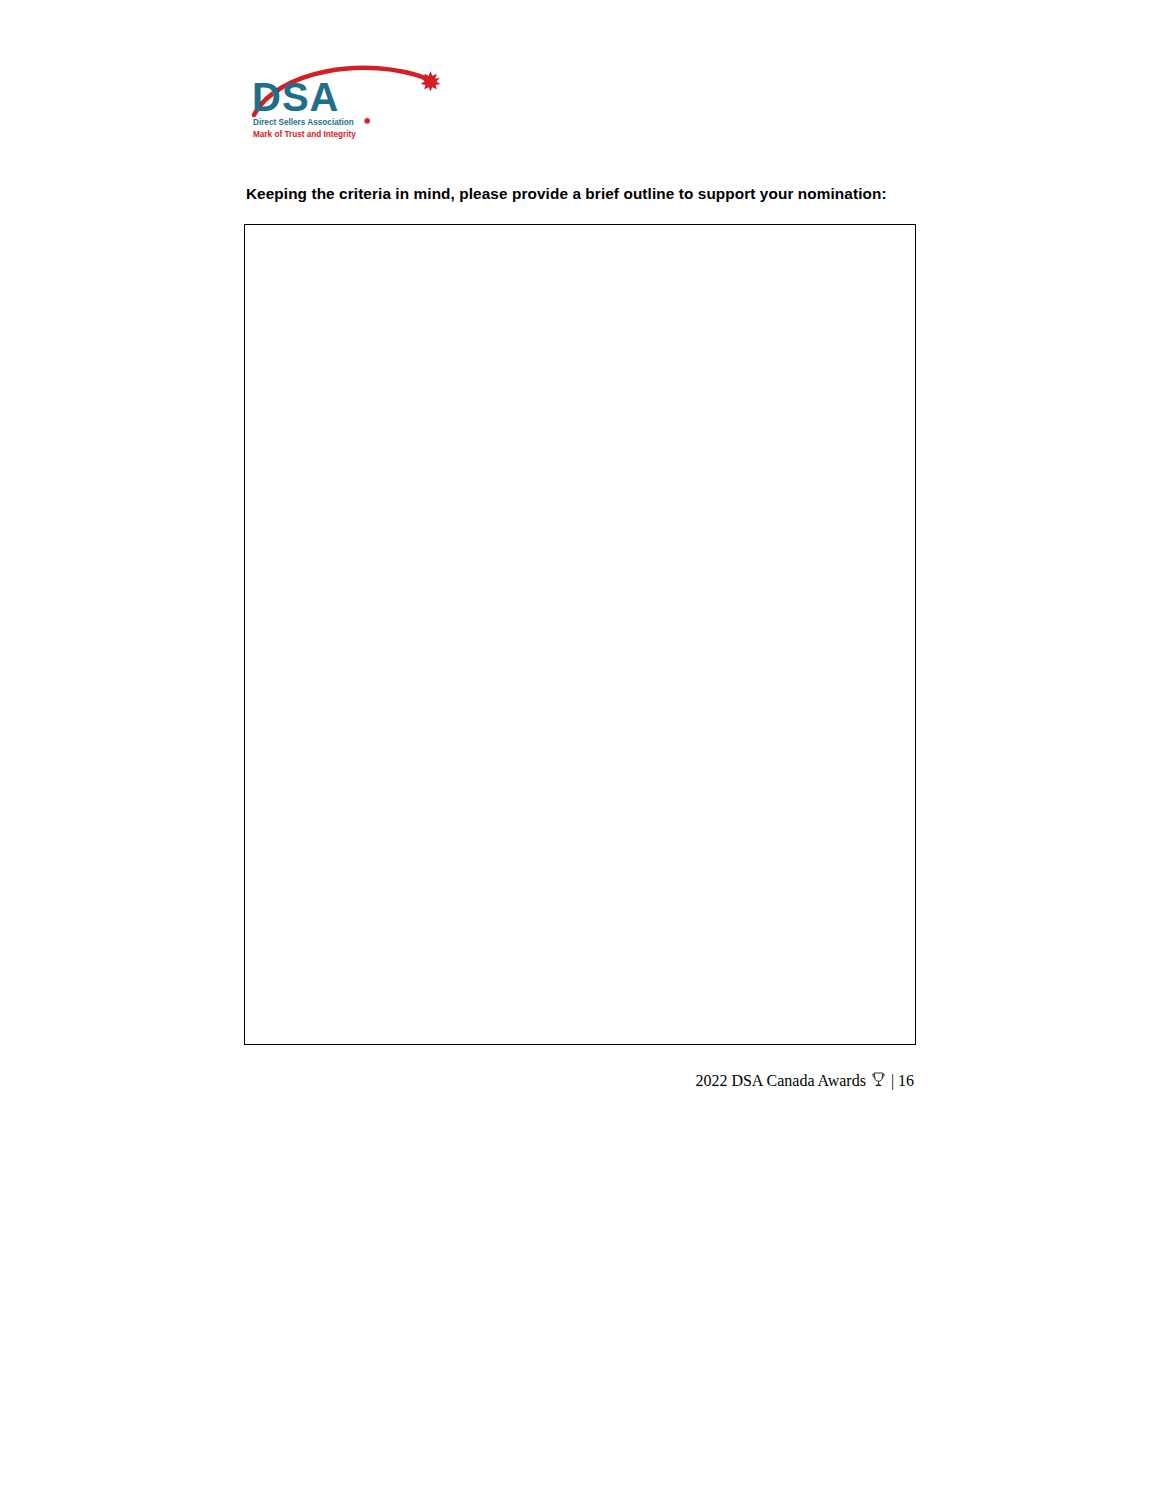DSA Direct Sellers Association Mark of Trust and Integrity
Keeping the criteria in mind, please provide a brief outline to support your nomination:
2022 DSA Canada Awards | 16